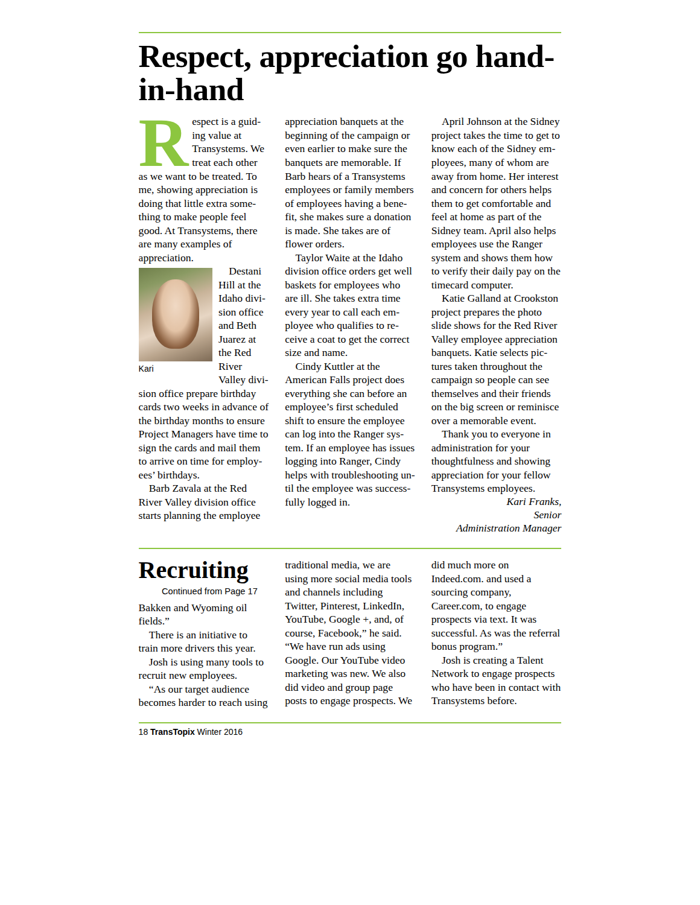Respect, appreciation go hand-in-hand
Respect is a guiding value at Transystems. We treat each other as we want to be treated. To me, showing appreciation is doing that little extra something to make people feel good. At Transystems, there are many examples of appreciation.
Kari
Destani Hill at the Idaho division office and Beth Juarez at the Red River Valley division office prepare birthday cards two weeks in advance of the birthday months to ensure Project Managers have time to sign the cards and mail them to arrive on time for employees’ birthdays.
Barb Zavala at the Red River Valley division office starts planning the employee appreciation banquets at the beginning of the campaign or even earlier to make sure the banquets are memorable. If Barb hears of a Transystems employees or family members of employees having a benefit, she makes sure a donation is made. She takes are of flower orders.
Taylor Waite at the Idaho division office orders get well baskets for employees who are ill. She takes extra time every year to call each employee who qualifies to receive a coat to get the correct size and name.
Cindy Kuttler at the American Falls project does everything she can before an employee’s first scheduled shift to ensure the employee can log into the Ranger system. If an employee has issues logging into Ranger, Cindy helps with troubleshooting until the employee was successfully logged in.
April Johnson at the Sidney project takes the time to get to know each of the Sidney employees, many of whom are away from home. Her interest and concern for others helps them to get comfortable and feel at home as part of the Sidney team. April also helps employees use the Ranger system and shows them how to verify their daily pay on the timecard computer.
Katie Galland at Crookston project prepares the photo slide shows for the Red River Valley employee appreciation banquets. Katie selects pictures taken throughout the campaign so people can see themselves and their friends on the big screen or reminisce over a memorable event.
Thank you to everyone in administration for your thoughtfulness and showing appreciation for your fellow Transystems employees.
Kari Franks,
Senior
Administration Manager
Recruiting
Continued from Page 17
Bakken and Wyoming oil fields.”
There is an initiative to train more drivers this year.
Josh is using many tools to recruit new employees.
“As our target audience becomes harder to reach using traditional media, we are using more social media tools and channels including Twitter, Pinterest, LinkedIn, YouTube, Google +, and, of course, Facebook,” he said. “We have run ads using Google. Our YouTube video marketing was new. We also did video and group page posts to engage prospects. We did much more on Indeed.com. and used a sourcing company, Career.com, to engage prospects via text. It was successful. As was the referral bonus program.”
Josh is creating a Talent Network to engage prospects who have been in contact with Transystems before.
18 TransTopix Winter 2016